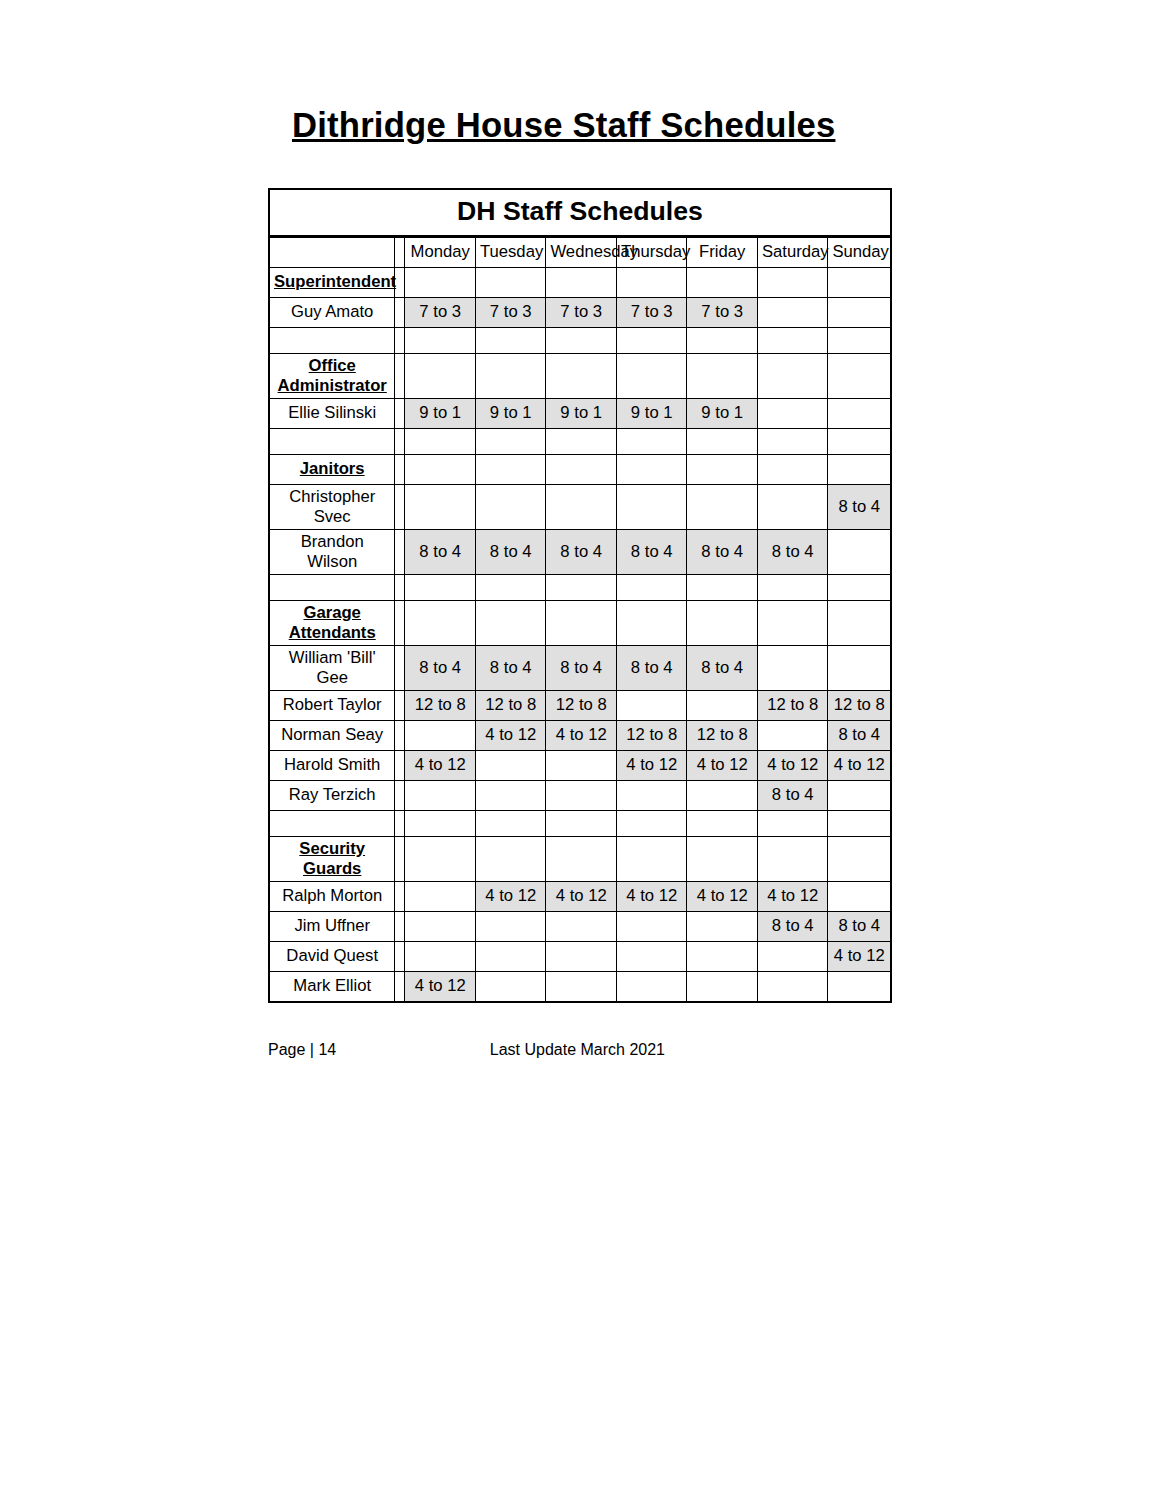Dithridge House Staff Schedules
DH Staff Schedules
| | | Monday | Tuesday | Wednesday | Thursday | Friday | Saturday | Sunday |
| Superintendent | | | | | | | | |
| Guy Amato | | 7 to 3 | 7 to 3 | 7 to 3 | 7 to 3 | 7 to 3 | | |
| Office Administrator | | | | | | | | |
| Ellie Silinski | | 9 to 1 | 9 to 1 | 9 to 1 | 9 to 1 | 9 to 1 | | |
| Janitors | | | | | | | | |
| Christopher Svec | | | | | | | | 8 to 4 |
| Brandon Wilson | | 8 to 4 | 8 to 4 | 8 to 4 | 8 to 4 | 8 to 4 | 8 to 4 | |
| Garage Attendants | | | | | | | | |
| William 'Bill' Gee | | 8 to 4 | 8 to 4 | 8 to 4 | 8 to 4 | 8 to 4 | | |
| Robert Taylor | | 12 to 8 | 12 to 8 | 12 to 8 | | | 12 to 8 | 12 to 8 |
| Norman Seay | | | 4 to 12 | 4 to 12 | 12 to 8 | 12 to 8 | | 8 to 4 |
| Harold Smith | | 4 to 12 | | | 4 to 12 | 4 to 12 | 4 to 12 | 4 to 12 |
| Ray Terzich | | | | | | | 8 to 4 | |
| Security Guards | | | | | | | | |
| Ralph Morton | | | 4 to 12 | 4 to 12 | 4 to 12 | 4 to 12 | 4 to 12 | |
| Jim Uffner | | | | | | | 8 to 4 | 8 to 4 |
| David Quest | | | | | | | | 4 to 12 |
| Mark Elliot | | 4 to 12 | | | | | | |
Page | 14 Last Update March 2021